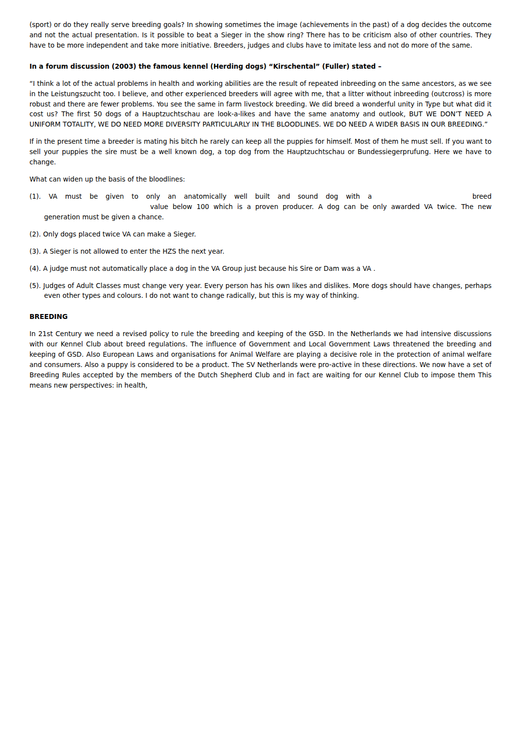(sport) or do they really serve breeding goals? In showing sometimes the image (achievements in the past) of a dog decides the outcome and not the actual presentation. Is it possible to beat a Sieger in the show ring? There has to be criticism also of other countries. They have to be more independent and take more initiative. Breeders, judges and clubs have to imitate less and not do more of the same.
In a forum discussion (2003) the famous kennel (Herding dogs) “Kirschental” (Fuller) stated –
“I think a lot of the actual problems in health and working abilities are the result of repeated inbreeding on the same ancestors, as we see in the Leistungszucht too. I believe, and other experienced breeders will agree with me, that a litter without inbreeding (outcross) is more robust and there are fewer problems. You see the same in farm livestock breeding. We did breed a wonderful unity in Type but what did it cost us? The first 50 dogs of a Hauptzuchtschau are look-a-likes and have the same anatomy and outlook, BUT WE DON’T NEED A UNIFORM TOTALITY, WE DO NEED MORE DIVERSITY PARTICULARLY IN THE BLOODLINES. WE DO NEED A WIDER BASIS IN OUR BREEDING.”
If in the present time a breeder is mating his bitch he rarely can keep all the puppies for himself. Most of them he must sell. If you want to sell your puppies the sire must be a well known dog, a top dog from the Hauptzuchtschau or Bundessiegerprufung. Here we have to change.
What can widen up the basis of the bloodlines:
(1). VA must be given to only an anatomically well built and sound dog with a breed value below 100 which is a proven producer. A dog can be only awarded VA twice. The new generation must be given a chance.
(2). Only dogs placed twice VA can make a Sieger.
(3). A Sieger is not allowed to enter the HZS the next year.
(4). A judge must not automatically place a dog in the VA Group just because his Sire or Dam was a VA .
(5). Judges of Adult Classes must change very year. Every person has his own likes and dislikes. More dogs should have changes, perhaps even other types and colours. I do not want to change radically, but this is my way of thinking.
BREEDING
In 21st Century we need a revised policy to rule the breeding and keeping of the GSD. In the Netherlands we had intensive discussions with our Kennel Club about breed regulations. The influence of Government and Local Government Laws threatened the breeding and keeping of GSD. Also European Laws and organisations for Animal Welfare are playing a decisive role in the protection of animal welfare and consumers. Also a puppy is considered to be a product. The SV Netherlands were pro-active in these directions. We now have a set of Breeding Rules accepted by the members of the Dutch Shepherd Club and in fact are waiting for our Kennel Club to impose them This means new perspectives: in health,